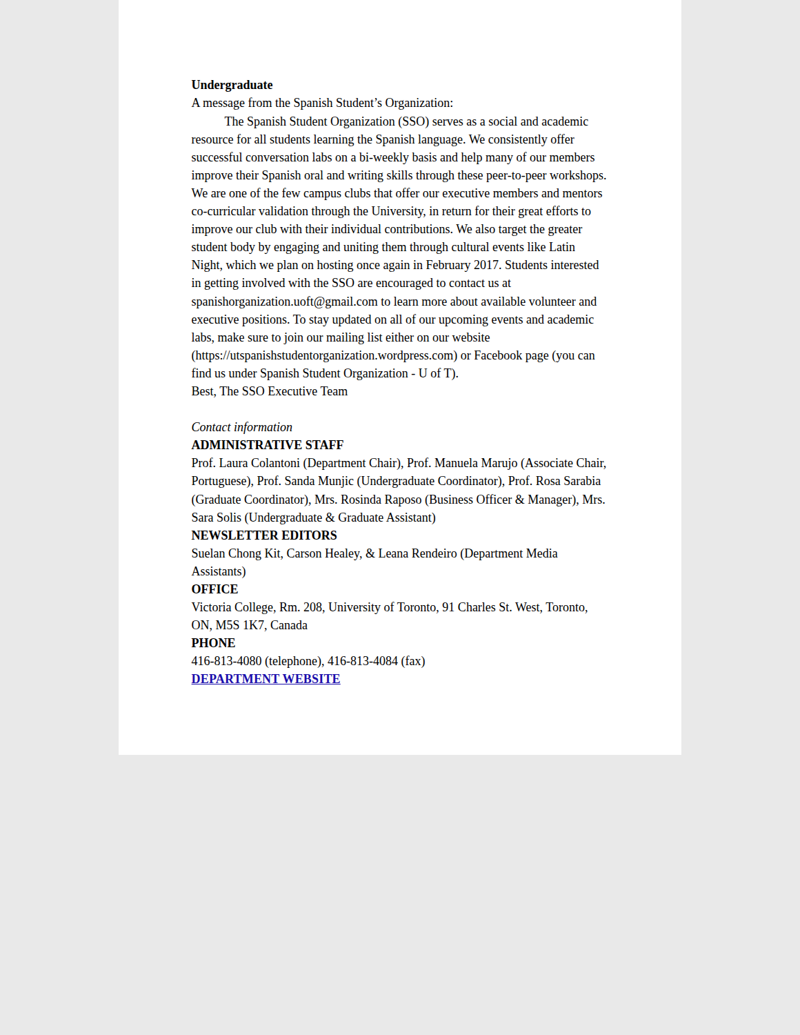Undergraduate
A message from the Spanish Student’s Organization:
The Spanish Student Organization (SSO) serves as a social and academic resource for all students learning the Spanish language. We consistently offer successful conversation labs on a bi-weekly basis and help many of our members improve their Spanish oral and writing skills through these peer-to-peer workshops. We are one of the few campus clubs that offer our executive members and mentors co-curricular validation through the University, in return for their great efforts to improve our club with their individual contributions. We also target the greater student body by engaging and uniting them through cultural events like Latin Night, which we plan on hosting once again in February 2017. Students interested in getting involved with the SSO are encouraged to contact us at spanishorganization.uoft@gmail.com to learn more about available volunteer and executive positions. To stay updated on all of our upcoming events and academic labs, make sure to join our mailing list either on our website (https://utspanishstudentorganization.wordpress.com) or Facebook page (you can find us under Spanish Student Organization - U of T).
Best, The SSO Executive Team
Contact information
ADMINISTRATIVE STAFF
Prof. Laura Colantoni (Department Chair), Prof. Manuela Marujo (Associate Chair, Portuguese), Prof. Sanda Munjic (Undergraduate Coordinator), Prof. Rosa Sarabia (Graduate Coordinator), Mrs. Rosinda Raposo (Business Officer & Manager), Mrs. Sara Solis (Undergraduate & Graduate Assistant)
NEWSLETTER EDITORS
Suelan Chong Kit, Carson Healey, & Leana Rendeiro (Department Media Assistants)
OFFICE
Victoria College, Rm. 208, University of Toronto, 91 Charles St. West, Toronto, ON, M5S 1K7, Canada
PHONE
416-813-4080 (telephone), 416-813-4084 (fax)
DEPARTMENT WEBSITE